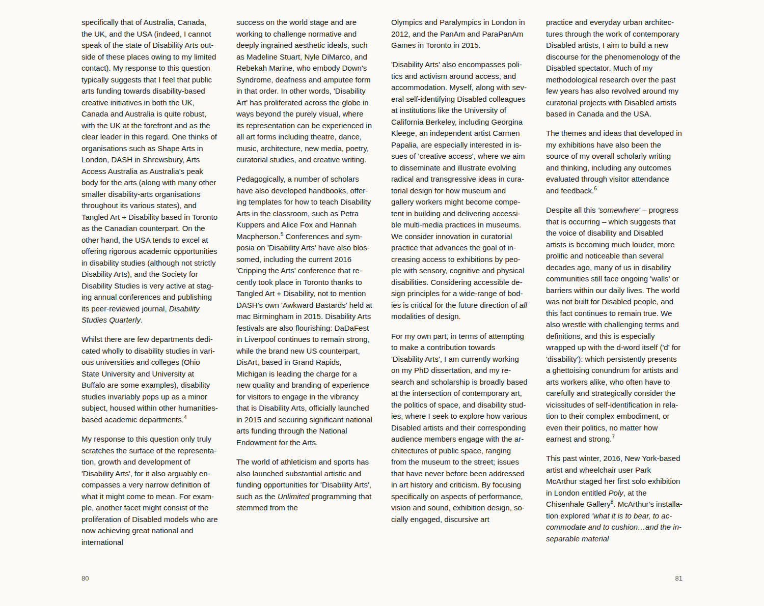specifically that of Australia, Canada, the UK, and the USA (indeed, I cannot speak of the state of Disability Arts outside of these places owing to my limited contact). My response to this question typically suggests that I feel that public arts funding towards disability-based creative initiatives in both the UK, Canada and Australia is quite robust, with the UK at the forefront and as the clear leader in this regard. One thinks of organisations such as Shape Arts in London, DASH in Shrewsbury, Arts Access Australia as Australia's peak body for the arts (along with many other smaller disability-arts organisations throughout its various states), and Tangled Art + Disability based in Toronto as the Canadian counterpart. On the other hand, the USA tends to excel at offering rigorous academic opportunities in disability studies (although not strictly Disability Arts), and the Society for Disability Studies is very active at staging annual conferences and publishing its peer-reviewed journal, Disability Studies Quarterly.
Whilst there are few departments dedicated wholly to disability studies in various universities and colleges (Ohio State University and University at Buffalo are some examples), disability studies invariably pops up as a minor subject, housed within other humanities-based academic departments.4
My response to this question only truly scratches the surface of the representation, growth and development of 'Disability Arts', for it also arguably encompasses a very narrow definition of what it might come to mean. For example, another facet might consist of the proliferation of Disabled models who are now achieving great national and international
success on the world stage and are working to challenge normative and deeply ingrained aesthetic ideals, such as Madeline Stuart, Nyle DiMarco, and Rebekah Marine, who embody Down's Syndrome, deafness and amputee form in that order. In other words, 'Disability Art' has proliferated across the globe in ways beyond the purely visual, where its representation can be experienced in all art forms including theatre, dance, music, architecture, new media, poetry, curatorial studies, and creative writing.
Pedagogically, a number of scholars have also developed handbooks, offering templates for how to teach Disability Arts in the classroom, such as Petra Kuppers and Alice Fox and Hannah Macpherson.5 Conferences and symposia on 'Disability Arts' have also blossomed, including the current 2016 'Cripping the Arts' conference that recently took place in Toronto thanks to Tangled Art + Disability, not to mention DASH's own 'Awkward Bastards' held at mac Birmingham in 2015. Disability Arts festivals are also flourishing: DaDaFest in Liverpool continues to remain strong, while the brand new US counterpart, DisArt, based in Grand Rapids, Michigan is leading the charge for a new quality and branding of experience for visitors to engage in the vibrancy that is Disability Arts, officially launched in 2015 and securing significant national arts funding through the National Endowment for the Arts.
The world of athleticism and sports has also launched substantial artistic and funding opportunities for 'Disability Arts', such as the Unlimited programming that stemmed from the
Olympics and Paralympics in London in 2012, and the PanAm and ParaPanAm Games in Toronto in 2015.
'Disability Arts' also encompasses politics and activism around access, and accommodation. Myself, along with several self-identifying Disabled colleagues at institutions like the University of California Berkeley, including Georgina Kleege, an independent artist Carmen Papalia, are especially interested in issues of 'creative access', where we aim to disseminate and illustrate evolving radical and transgressive ideas in curatorial design for how museum and gallery workers might become competent in building and delivering accessible multi-media practices in museums. We consider innovation in curatorial practice that advances the goal of increasing access to exhibitions by people with sensory, cognitive and physical disabilities. Considering accessible design principles for a wide-range of bodies is critical for the future direction of all modalities of design.
For my own part, in terms of attempting to make a contribution towards 'Disability Arts', I am currently working on my PhD dissertation, and my research and scholarship is broadly based at the intersection of contemporary art, the politics of space, and disability studies, where I seek to explore how various Disabled artists and their corresponding audience members engage with the architectures of public space, ranging from the museum to the street; issues that have never before been addressed in art history and criticism. By focusing specifically on aspects of performance, vision and sound, exhibition design, socially engaged, discursive art
practice and everyday urban architectures through the work of contemporary Disabled artists, I aim to build a new discourse for the phenomenology of the Disabled spectator. Much of my methodological research over the past few years has also revolved around my curatorial projects with Disabled artists based in Canada and the USA.
The themes and ideas that developed in my exhibitions have also been the source of my overall scholarly writing and thinking, including any outcomes evaluated through visitor attendance and feedback.6
Despite all this 'somewhere' – progress that is occurring – which suggests that the voice of disability and Disabled artists is becoming much louder, more prolific and noticeable than several decades ago, many of us in disability communities still face ongoing 'walls' or barriers within our daily lives. The world was not built for Disabled people, and this fact continues to remain true. We also wrestle with challenging terms and definitions, and this is especially wrapped up with the d-word itself ('d' for 'disability'): which persistently presents a ghettoising conundrum for artists and arts workers alike, who often have to carefully and strategically consider the vicissitudes of self-identification in relation to their complex embodiment, or even their politics, no matter how earnest and strong.7
This past winter, 2016, New York-based artist and wheelchair user Park McArthur staged her first solo exhibition in London entitled Poly, at the Chisenhale Gallery8. McArthur's installation explored 'what it is to bear, to accommodate and to cushion…and the inseparable material
80 81